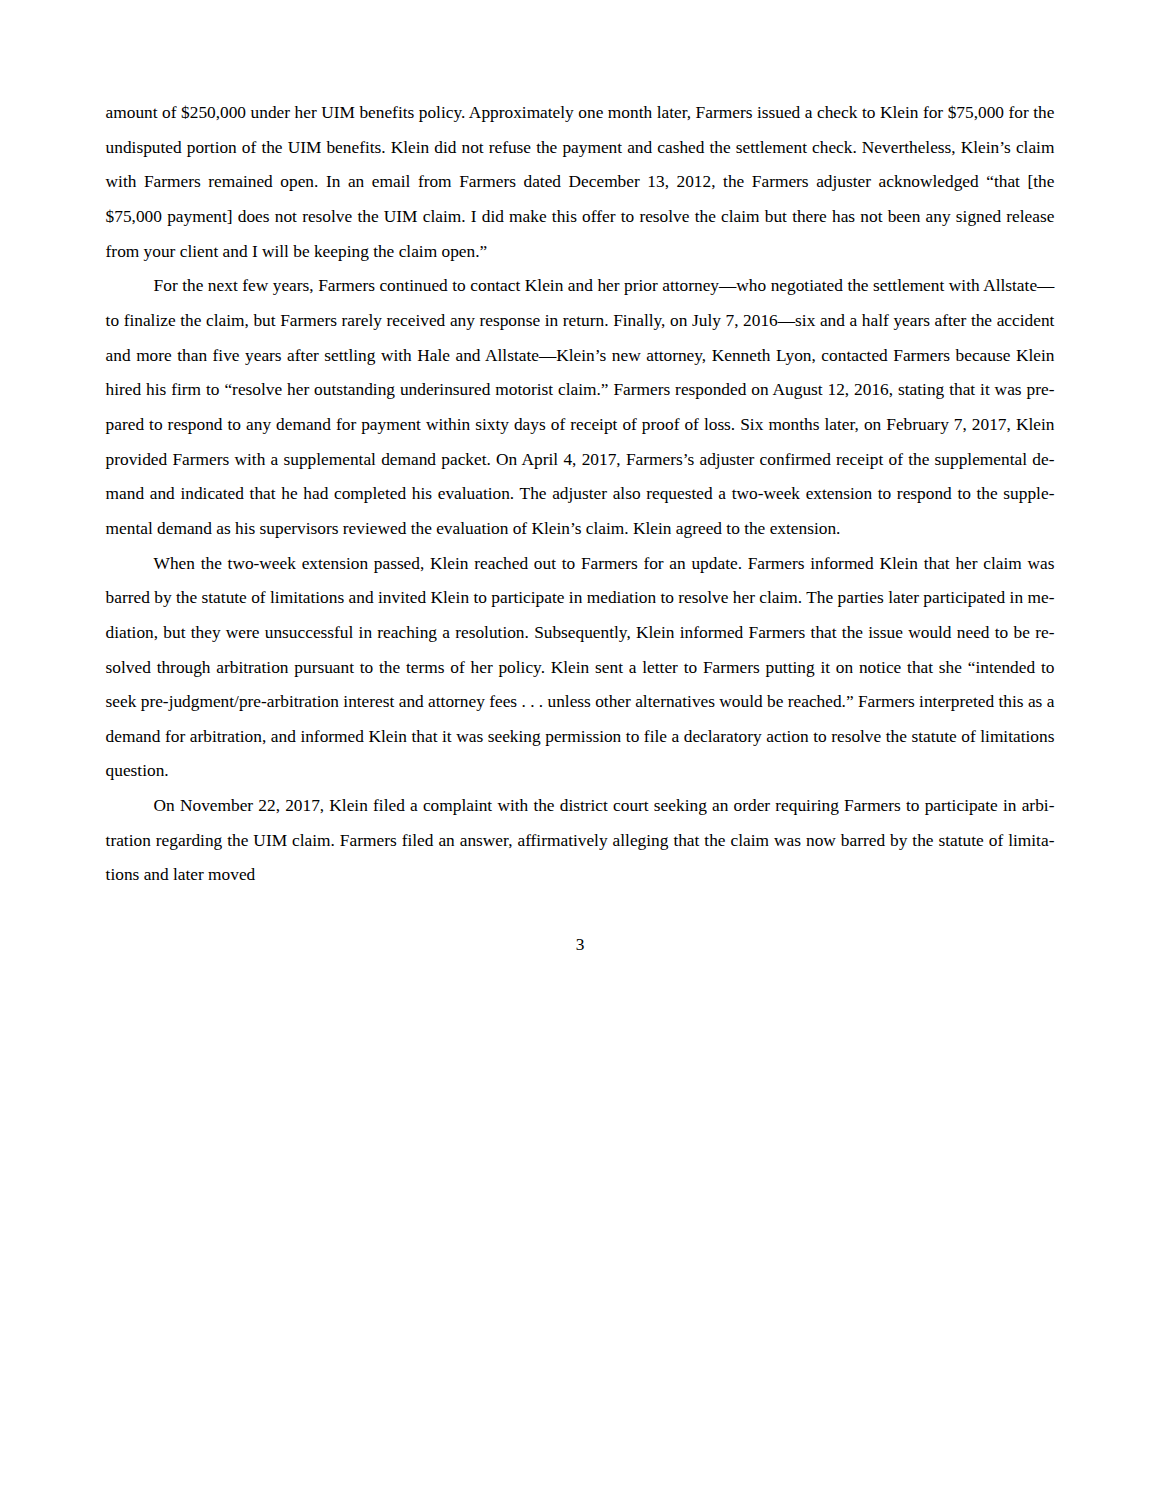amount of $250,000 under her UIM benefits policy. Approximately one month later, Farmers issued a check to Klein for $75,000 for the undisputed portion of the UIM benefits. Klein did not refuse the payment and cashed the settlement check. Nevertheless, Klein’s claim with Farmers remained open. In an email from Farmers dated December 13, 2012, the Farmers adjuster acknowledged “that [the $75,000 payment] does not resolve the UIM claim. I did make this offer to resolve the claim but there has not been any signed release from your client and I will be keeping the claim open.”
For the next few years, Farmers continued to contact Klein and her prior attorney—who negotiated the settlement with Allstate—to finalize the claim, but Farmers rarely received any response in return. Finally, on July 7, 2016—six and a half years after the accident and more than five years after settling with Hale and Allstate—Klein’s new attorney, Kenneth Lyon, contacted Farmers because Klein hired his firm to “resolve her outstanding underinsured motorist claim.” Farmers responded on August 12, 2016, stating that it was prepared to respond to any demand for payment within sixty days of receipt of proof of loss. Six months later, on February 7, 2017, Klein provided Farmers with a supplemental demand packet. On April 4, 2017, Farmers’s adjuster confirmed receipt of the supplemental demand and indicated that he had completed his evaluation. The adjuster also requested a two-week extension to respond to the supplemental demand as his supervisors reviewed the evaluation of Klein’s claim. Klein agreed to the extension.
When the two-week extension passed, Klein reached out to Farmers for an update. Farmers informed Klein that her claim was barred by the statute of limitations and invited Klein to participate in mediation to resolve her claim. The parties later participated in mediation, but they were unsuccessful in reaching a resolution. Subsequently, Klein informed Farmers that the issue would need to be resolved through arbitration pursuant to the terms of her policy. Klein sent a letter to Farmers putting it on notice that she “intended to seek pre-judgment/pre-arbitration interest and attorney fees . . . unless other alternatives would be reached.” Farmers interpreted this as a demand for arbitration, and informed Klein that it was seeking permission to file a declaratory action to resolve the statute of limitations question.
On November 22, 2017, Klein filed a complaint with the district court seeking an order requiring Farmers to participate in arbitration regarding the UIM claim. Farmers filed an answer, affirmatively alleging that the claim was now barred by the statute of limitations and later moved
3